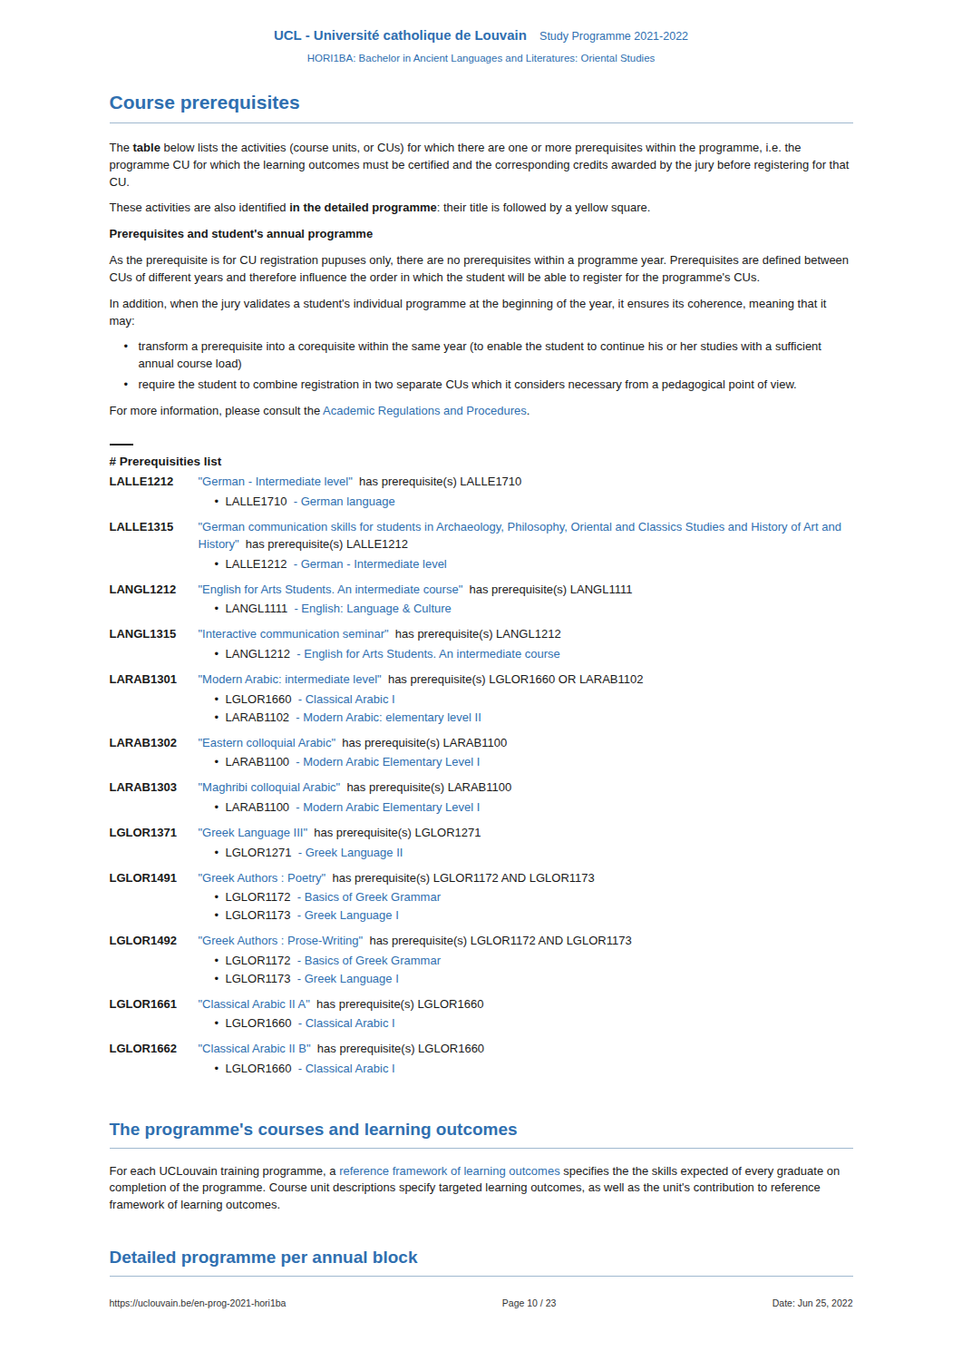UCL - Université catholique de Louvain Study Programme 2021-2022
HORI1BA: Bachelor in Ancient Languages and Literatures: Oriental Studies
Course prerequisites
The table below lists the activities (course units, or CUs) for which there are one or more prerequisites within the programme, i.e. the programme CU for which the learning outcomes must be certified and the corresponding credits awarded by the jury before registering for that CU.
These activities are also identified in the detailed programme: their title is followed by a yellow square.
Prerequisites and student's annual programme
As the prerequisite is for CU registration pupuses only, there are no prerequisites within a programme year. Prerequisites are defined between CUs of different years and therefore influence the order in which the student will be able to register for the programme's CUs.
In addition, when the jury validates a student's individual programme at the beginning of the year, it ensures its coherence, meaning that it may:
transform a prerequisite into a corequisite within the same year (to enable the student to continue his or her studies with a sufficient annual course load)
require the student to combine registration in two separate CUs which it considers necessary from a pedagogical point of view.
For more information, please consult the Academic Regulations and Procedures.
# Prerequisities list
| LALLE1212 | "German - Intermediate level" has prerequisite(s) LALLE1710 |
| | LALLE1710 - German language |
| LALLE1315 | "German communication skills for students in Archaeology, Philosophy, Oriental and Classics Studies and History of Art and History" has prerequisite(s) LALLE1212 |
| | LALLE1212 - German - Intermediate level |
| LANGL1212 | "English for Arts Students. An intermediate course" has prerequisite(s) LANGL1111 |
| | LANGL1111 - English: Language & Culture |
| LANGL1315 | "Interactive communication seminar" has prerequisite(s) LANGL1212 |
| | LANGL1212 - English for Arts Students. An intermediate course |
| LARAB1301 | "Modern Arabic: intermediate level" has prerequisite(s) LGLOR1660 OR LARAB1102 |
| | LGLOR1660 - Classical Arabic I LARAB1102 - Modern Arabic: elementary level II |
| LARAB1302 | "Eastern colloquial Arabic" has prerequisite(s) LARAB1100 |
| | LARAB1100 - Modern Arabic Elementary Level I |
| LARAB1303 | "Maghribi colloquial Arabic" has prerequisite(s) LARAB1100 |
| | LARAB1100 - Modern Arabic Elementary Level I |
| LGLOR1371 | "Greek Language III" has prerequisite(s) LGLOR1271 |
| | LGLOR1271 - Greek Language II |
| LGLOR1491 | "Greek Authors : Poetry" has prerequisite(s) LGLOR1172 AND LGLOR1173 |
| | LGLOR1172 - Basics of Greek Grammar LGLOR1173 - Greek Language I |
| LGLOR1492 | "Greek Authors : Prose-Writing" has prerequisite(s) LGLOR1172 AND LGLOR1173 |
| | LGLOR1172 - Basics of Greek Grammar LGLOR1173 - Greek Language I |
| LGLOR1661 | "Classical Arabic II A" has prerequisite(s) LGLOR1660 |
| | LGLOR1660 - Classical Arabic I |
| LGLOR1662 | "Classical Arabic II B" has prerequisite(s) LGLOR1660 |
| | LGLOR1660 - Classical Arabic I |
The programme's courses and learning outcomes
For each UCLouvain training programme, a reference framework of learning outcomes specifies the the skills expected of every graduate on completion of the programme. Course unit descriptions specify targeted learning outcomes, as well as the unit's contribution to reference framework of learning outcomes.
Detailed programme per annual block
https://uclouvain.be/en-prog-2021-hori1ba
Page 10 / 23
Date: Jun 25, 2022